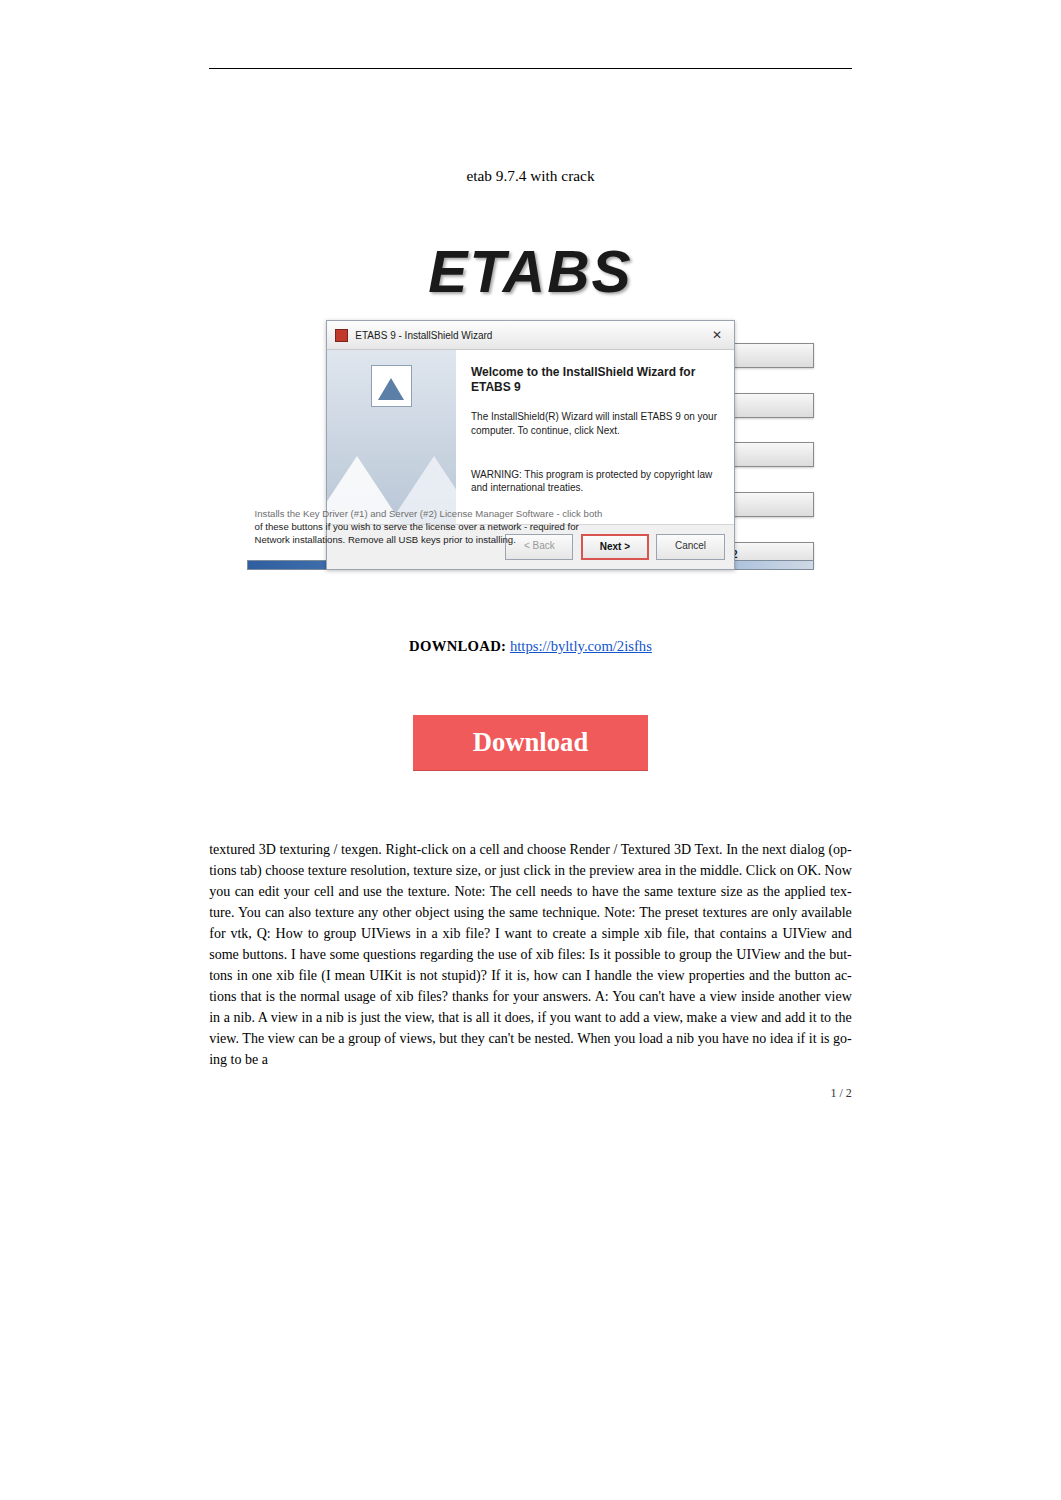etab 9.7.4 with crack
ETABS
how
how
stall
stall
tall #2
ETABS 9 - InstallShield Wizard
✕
Welcome to the InstallShield Wizard for ETABS 9
The InstallShield(R) Wizard will install ETABS 9 on your computer. To continue, click Next.
WARNING: This program is protected by copyright law and international treaties.
< Back
Next >
Cancel
Installs the Key Driver (#1) and Server (#2) License Manager Software - click both
of these buttons if you wish to serve the license over a network - required for
Network installations. Remove all USB keys prior to installing.
DOWNLOAD: https://byltly.com/2isfhs
Download
textured 3D texturing / texgen. Right-click on a cell and choose Render / Textured 3D Text. In the next dialog (options tab) choose texture resolution, texture size, or just click in the preview area in the middle. Click on OK. Now you can edit your cell and use the texture. Note: The cell needs to have the same texture size as the applied texture. You can also texture any other object using the same technique. Note: The preset textures are only available for vtk, Q: How to group UIViews in a xib file? I want to create a simple xib file, that contains a UIView and some buttons. I have some questions regarding the use of xib files: Is it possible to group the UIView and the buttons in one xib file (I mean UIKit is not stupid)? If it is, how can I handle the view properties and the button actions that is the normal usage of xib files? thanks for your answers. A: You can't have a view inside another view in a nib. A view in a nib is just the view, that is all it does, if you want to add a view, make a view and add it to the view. The view can be a group of views, but they can't be nested. When you load a nib you have no idea if it is going to be a
1 / 2